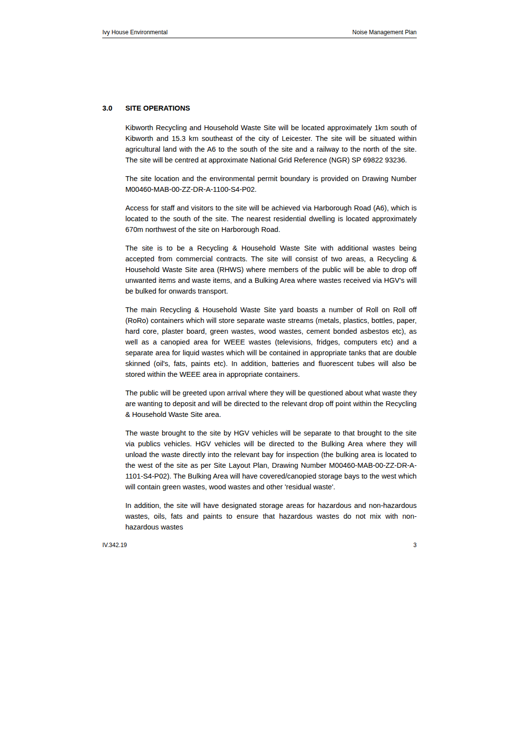Ivy House Environmental
Noise Management Plan
3.0 SITE OPERATIONS
Kibworth Recycling and Household Waste Site will be located approximately 1km south of Kibworth and 15.3 km southeast of the city of Leicester. The site will be situated within agricultural land with the A6 to the south of the site and a railway to the north of the site. The site will be centred at approximate National Grid Reference (NGR) SP 69822 93236.
The site location and the environmental permit boundary is provided on Drawing Number M00460-MAB-00-ZZ-DR-A-1100-S4-P02.
Access for staff and visitors to the site will be achieved via Harborough Road (A6), which is located to the south of the site. The nearest residential dwelling is located approximately 670m northwest of the site on Harborough Road.
The site is to be a Recycling & Household Waste Site with additional wastes being accepted from commercial contracts. The site will consist of two areas, a Recycling & Household Waste Site area (RHWS) where members of the public will be able to drop off unwanted items and waste items, and a Bulking Area where wastes received via HGV's will be bulked for onwards transport.
The main Recycling & Household Waste Site yard boasts a number of Roll on Roll off (RoRo) containers which will store separate waste streams (metals, plastics, bottles, paper, hard core, plaster board, green wastes, wood wastes, cement bonded asbestos etc), as well as a canopied area for WEEE wastes (televisions, fridges, computers etc) and a separate area for liquid wastes which will be contained in appropriate tanks that are double skinned (oil's, fats, paints etc). In addition, batteries and fluorescent tubes will also be stored within the WEEE area in appropriate containers.
The public will be greeted upon arrival where they will be questioned about what waste they are wanting to deposit and will be directed to the relevant drop off point within the Recycling & Household Waste Site area.
The waste brought to the site by HGV vehicles will be separate to that brought to the site via publics vehicles. HGV vehicles will be directed to the Bulking Area where they will unload the waste directly into the relevant bay for inspection (the bulking area is located to the west of the site as per Site Layout Plan, Drawing Number M00460-MAB-00-ZZ-DR-A-1101-S4-P02). The Bulking Area will have covered/canopied storage bays to the west which will contain green wastes, wood wastes and other 'residual waste'.
In addition, the site will have designated storage areas for hazardous and non-hazardous wastes, oils, fats and paints to ensure that hazardous wastes do not mix with non-hazardous wastes
IV.342.19
3